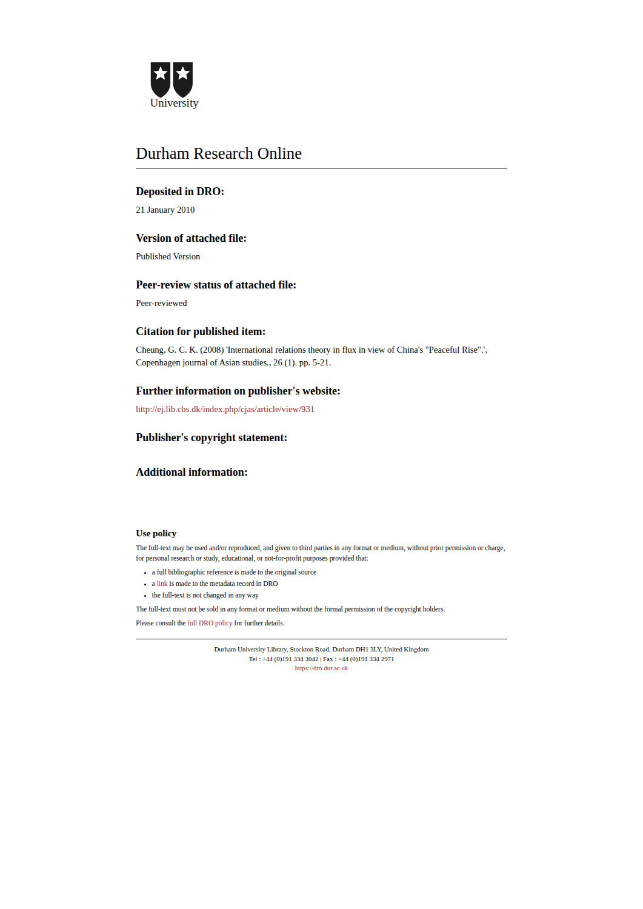University
Durham Research Online
Deposited in DRO:
21 January 2010
Version of attached file:
Published Version
Peer-review status of attached file:
Peer-reviewed
Citation for published item:
Cheung, G. C. K. (2008) 'International relations theory in flux in view of China's "Peaceful Rise".', Copenhagen journal of Asian studies., 26 (1). pp. 5-21.
Further information on publisher's website:
http://ej.lib.cbs.dk/index.php/cjas/article/view/931
Publisher's copyright statement:
Additional information:
Use policy
The full-text may be used and/or reproduced, and given to third parties in any format or medium, without prior permission or charge, for personal research or study, educational, or not-for-profit purposes provided that:
a full bibliographic reference is made to the original source
a link is made to the metadata record in DRO
the full-text is not changed in any way
The full-text must not be sold in any format or medium without the formal permission of the copyright holders.
Please consult the full DRO policy for further details.
Durham University Library, Stockton Road, Durham DH1 3LY, United Kingdom
Tel : +44 (0)191 334 3042 | Fax : +44 (0)191 334 2971
https://dro.dur.ac.uk